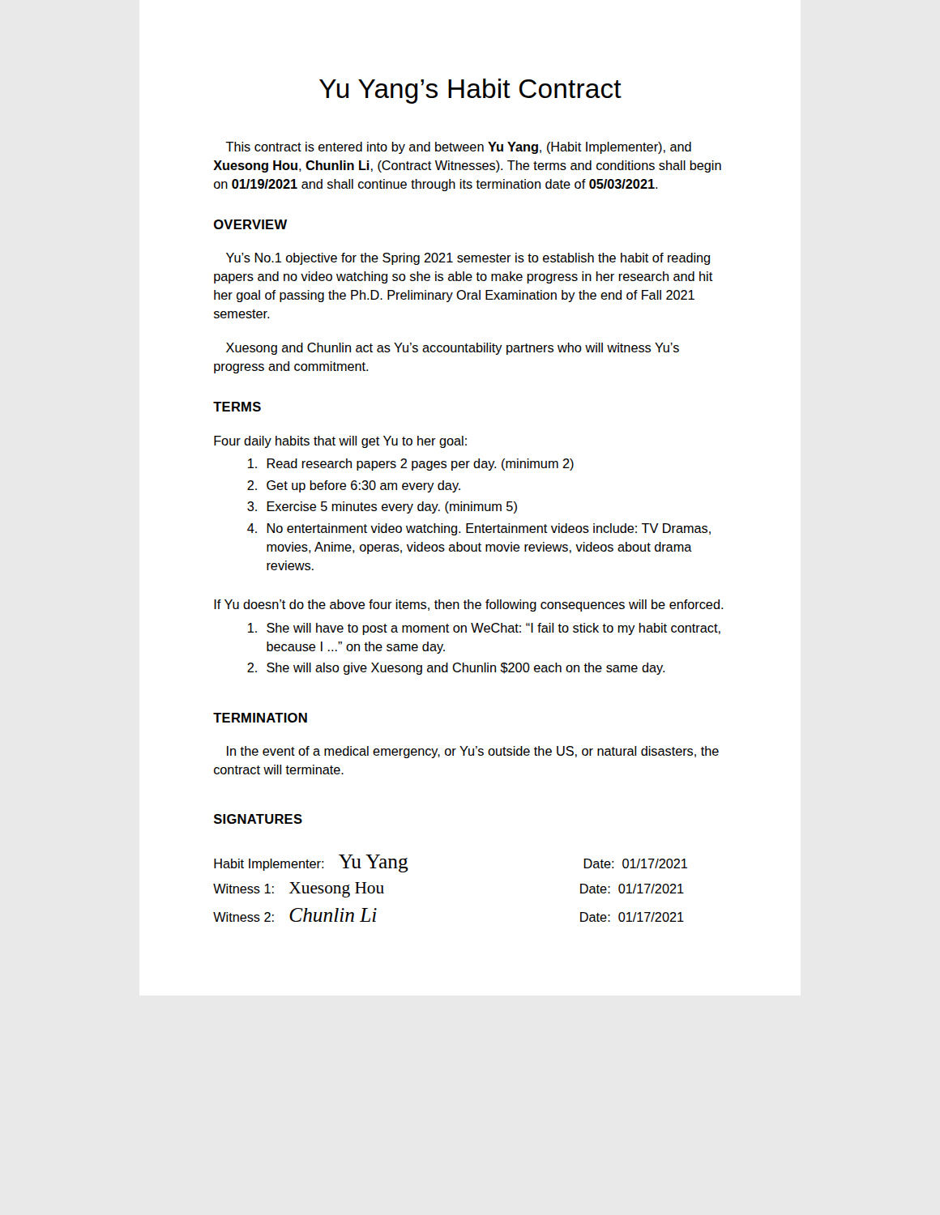Yu Yang’s Habit Contract
This contract is entered into by and between Yu Yang, (Habit Implementer), and Xuesong Hou, Chunlin Li, (Contract Witnesses). The terms and conditions shall begin on 01/19/2021 and shall continue through its termination date of 05/03/2021.
OVERVIEW
Yu’s No.1 objective for the Spring 2021 semester is to establish the habit of reading papers and no video watching so she is able to make progress in her research and hit her goal of passing the Ph.D. Preliminary Oral Examination by the end of Fall 2021 semester.
Xuesong and Chunlin act as Yu’s accountability partners who will witness Yu’s progress and commitment.
TERMS
Four daily habits that will get Yu to her goal:
Read research papers 2 pages per day. (minimum 2)
Get up before 6:30 am every day.
Exercise 5 minutes every day. (minimum 5)
No entertainment video watching. Entertainment videos include: TV Dramas, movies, Anime, operas, videos about movie reviews, videos about drama reviews.
If Yu doesn’t do the above four items, then the following consequences will be enforced.
She will have to post a moment on WeChat: “I fail to stick to my habit contract, because I ...” on the same day.
She will also give Xuesong and Chunlin $200 each on the same day.
TERMINATION
In the event of a medical emergency, or Yu’s outside the US, or natural disasters, the contract will terminate.
SIGNATURES
Habit Implementer: Yu Yang
Date: 01/17/2021
Witness 1: Xuesong Hou
Date: 01/17/2021
Witness 2: Chunlin Li
Date: 01/17/2021